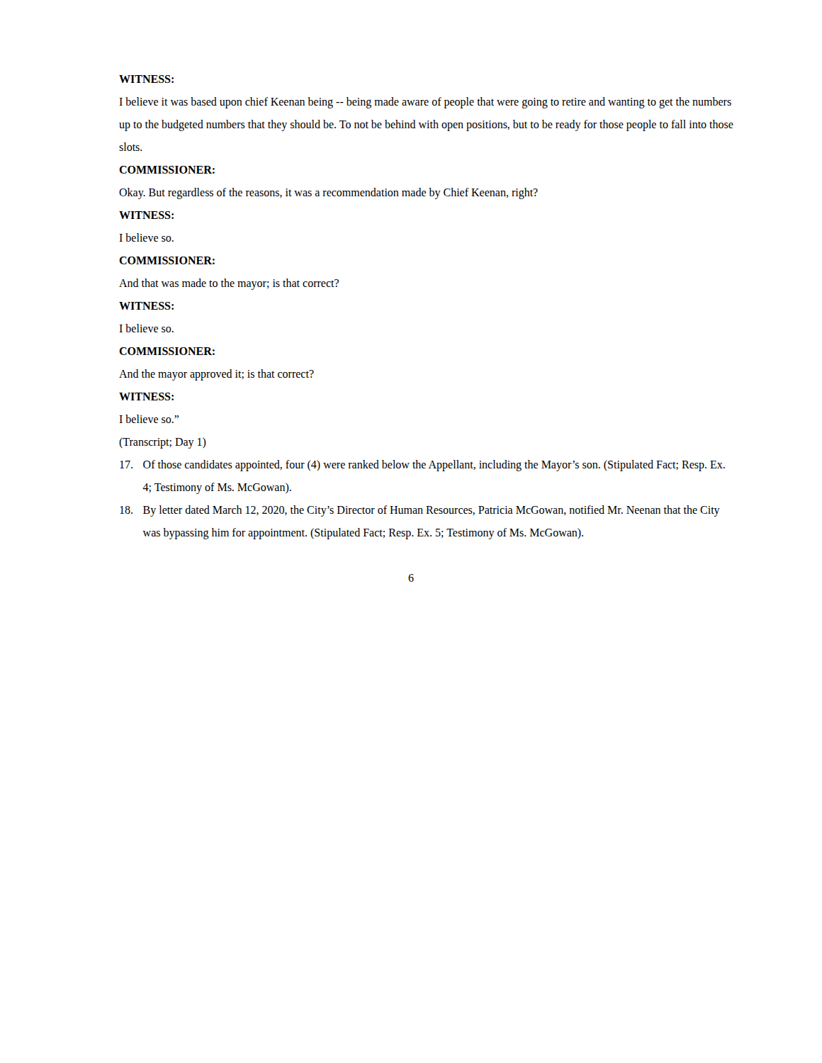WITNESS:
I believe it was based upon chief Keenan being -- being made aware of people that were going to retire and wanting to get the numbers up to the budgeted numbers that they should be. To not be behind with open positions, but to be ready for those people to fall into those slots.
COMMISSIONER:
Okay. But regardless of the reasons, it was a recommendation made by Chief Keenan, right?
WITNESS:
I believe so.
COMMISSIONER:
And that was made to the mayor; is that correct?
WITNESS:
I believe so.
COMMISSIONER:
And the mayor approved it; is that correct?
WITNESS:
I believe so.”
(Transcript; Day 1)
Of those candidates appointed, four (4) were ranked below the Appellant, including the Mayor’s son. (Stipulated Fact; Resp. Ex. 4; Testimony of Ms. McGowan).
By letter dated March 12, 2020, the City’s Director of Human Resources, Patricia McGowan, notified Mr. Neenan that the City was bypassing him for appointment. (Stipulated Fact; Resp. Ex. 5; Testimony of Ms. McGowan).
6